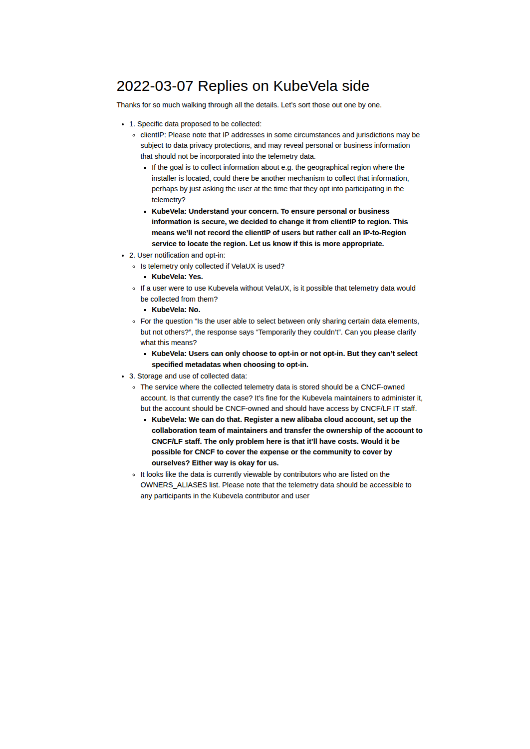2022-03-07 Replies on KubeVela side
Thanks for so much walking through all the details. Let’s sort those out one by one.
1. Specific data proposed to be collected:
clientIP: Please note that IP addresses in some circumstances and jurisdictions may be subject to data privacy protections, and may reveal personal or business information that should not be incorporated into the telemetry data.
If the goal is to collect information about e.g. the geographical region where the installer is located, could there be another mechanism to collect that information, perhaps by just asking the user at the time that they opt into participating in the telemetry?
KubeVela: Understand your concern. To ensure personal or business information is secure, we decided to change it from clientIP to region. This means we’ll not record the clientIP of users but rather call an IP-to-Region service to locate the region. Let us know if this is more appropriate.
2. User notification and opt-in:
Is telemetry only collected if VelaUX is used?
KubeVela: Yes.
If a user were to use Kubevela without VelaUX, is it possible that telemetry data would be collected from them?
KubeVela: No.
For the question “Is the user able to select between only sharing certain data elements, but not others?”, the response says “Temporarily they couldn’t”. Can you please clarify what this means?
KubeVela: Users can only choose to opt-in or not opt-in. But they can’t select specified metadatas when choosing to opt-in.
3. Storage and use of collected data:
The service where the collected telemetry data is stored should be a CNCF-owned account. Is that currently the case? It’s fine for the Kubevela maintainers to administer it, but the account should be CNCF-owned and should have access by CNCF/LF IT staff.
KubeVela: We can do that. Register a new alibaba cloud account, set up the collaboration team of maintainers and transfer the ownership of the account to CNCF/LF staff. The only problem here is that it’ll have costs. Would it be possible for CNCF to cover the expense or the community to cover by ourselves? Either way is okay for us.
It looks like the data is currently viewable by contributors who are listed on the OWNERS_ALIASES list. Please note that the telemetry data should be accessible to any participants in the Kubevela contributor and user